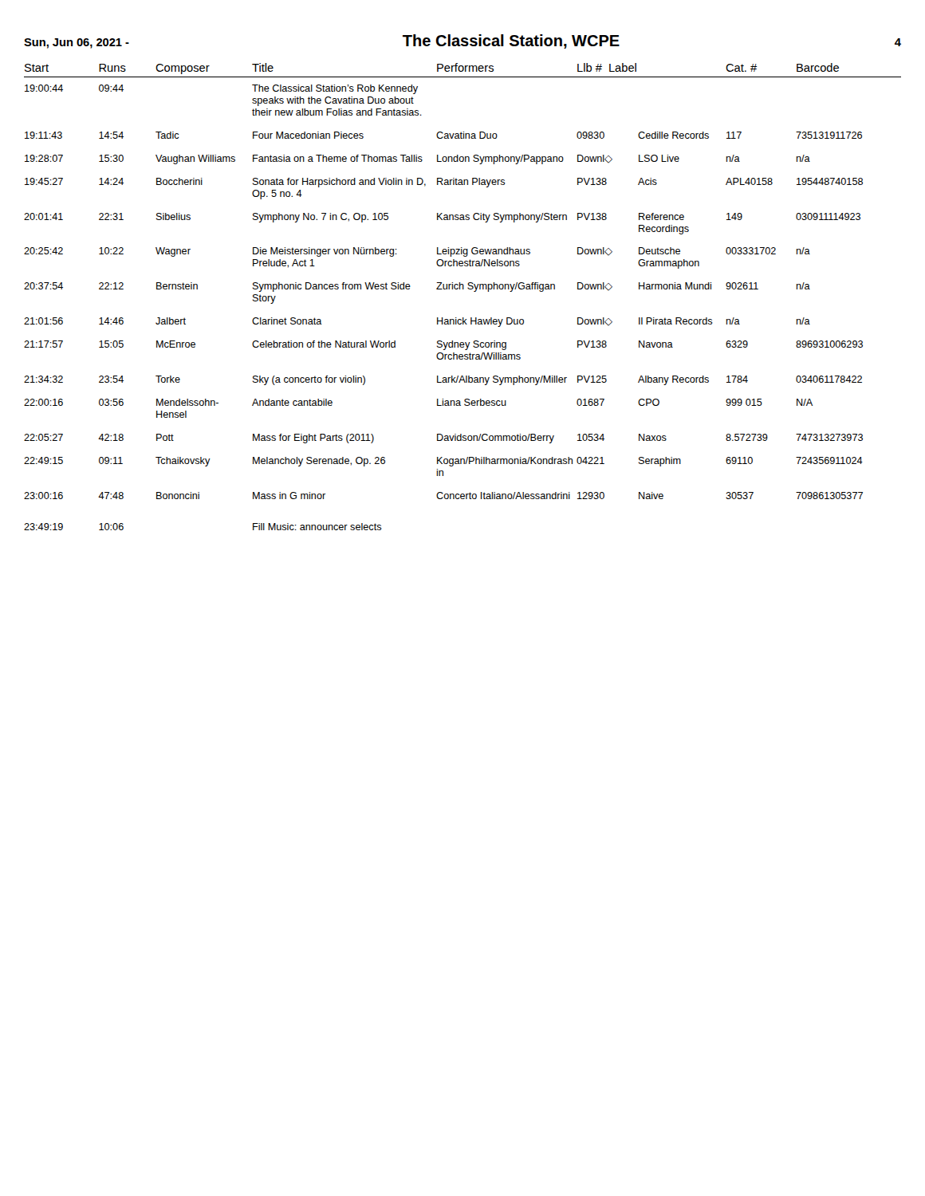Sun, Jun 06, 2021 -
The Classical Station, WCPE
4
| Start | Runs | Composer | Title | Performers | Llb # Label | Cat. # | Barcode |
| --- | --- | --- | --- | --- | --- | --- | --- |
| 19:00:44 | 09:44 | | The Classical Station’s Rob Kennedy speaks with the Cavatina Duo about their new album Folias and Fantasias. | | | | | |
| 19:11:43 | 14:54 | Tadic | Four Macedonian Pieces | Cavatina Duo | 09830 | Cedille Records | 117 | 735131911726 |
| 19:28:07 | 15:30 | Vaughan Williams | Fantasia on a Theme of Thomas Tallis | London Symphony/Pappano | Downl◇ | LSO Live | n/a | n/a |
| 19:45:27 | 14:24 | Boccherini | Sonata for Harpsichord and Violin in D, Op. 5 no. 4 | Raritan Players | PV138 | Acis | APL40158 | 195448740158 |
| 20:01:41 | 22:31 | Sibelius | Symphony No. 7 in C, Op. 105 | Kansas City Symphony/Stern | PV138 | Reference Recordings | 149 | 030911114923 |
| 20:25:42 | 10:22 | Wagner | Die Meistersinger von Nürnberg: Prelude, Act 1 | Leipzig Gewandhaus Orchestra/Nelsons | Downl◇ | Deutsche Grammaphon | 003331702 | n/a |
| 20:37:54 | 22:12 | Bernstein | Symphonic Dances from West Side Story | Zurich Symphony/Gaffigan | Downl◇ | Harmonia Mundi | 902611 | n/a |
| 21:01:56 | 14:46 | Jalbert | Clarinet Sonata | Hanick Hawley Duo | Downl◇ | Il Pirata Records | n/a | n/a |
| 21:17:57 | 15:05 | McEnroe | Celebration of the Natural World | Sydney Scoring Orchestra/Williams | PV138 | Navona | 6329 | 896931006293 |
| 21:34:32 | 23:54 | Torke | Sky (a concerto for violin) | Lark/Albany Symphony/Miller | PV125 | Albany Records | 1784 | 034061178422 |
| 22:00:16 | 03:56 | Mendelssohn-Hensel | Andante cantabile | Liana Serbescu | 01687 | CPO | 999 015 | N/A |
| 22:05:27 | 42:18 | Pott | Mass for Eight Parts (2011) | Davidson/Commotio/Berry | 10534 | Naxos | 8.572739 | 747313273973 |
| 22:49:15 | 09:11 | Tchaikovsky | Melancholy Serenade, Op. 26 | Kogan/Philharmonia/Kondrashin | 04221 | Seraphim | 69110 | 724356911024 |
| 23:00:16 | 47:48 | Bononcini | Mass in G minor | Concerto Italiano/Alessandrini | 12930 | Naive | 30537 | 709861305377 |
| 23:49:19 | 10:06 | | Fill Music: announcer selects | | | | | |